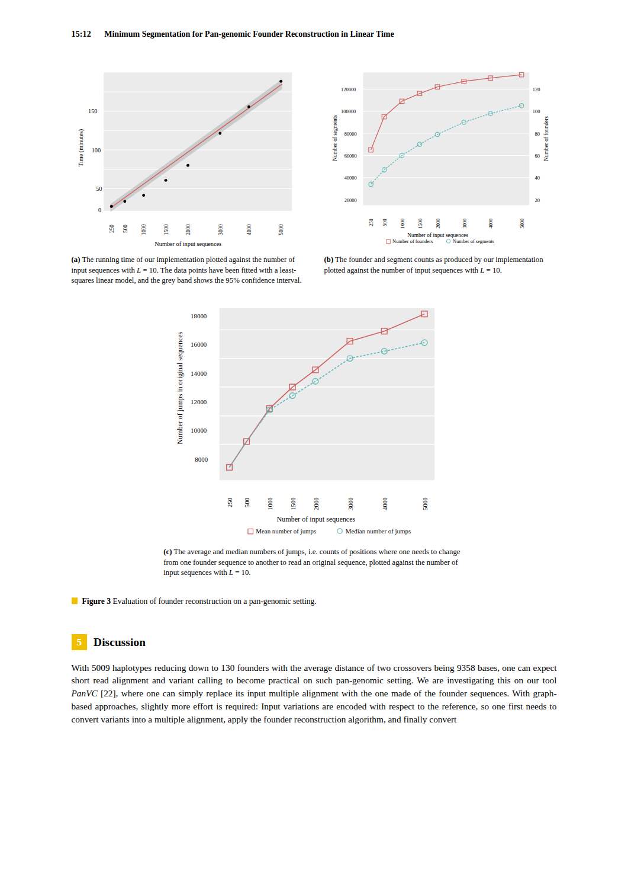15:12 Minimum Segmentation for Pan-genomic Founder Reconstruction in Linear Time
(a) The running time of our implementation plotted against the number of input sequences with L = 10. The data points have been fitted with a least-squares linear model, and the grey band shows the 95% confidence interval.
(b) The founder and segment counts as produced by our implementation plotted against the number of input sequences with L = 10.
(c) The average and median numbers of jumps, i.e. counts of positions where one needs to change from one founder sequence to another to read an original sequence, plotted against the number of input sequences with L = 10.
Figure 3 Evaluation of founder reconstruction on a pan-genomic setting.
5
Discussion
With 5009 haplotypes reducing down to 130 founders with the average distance of two crossovers being 9358 bases, one can expect short read alignment and variant calling to become practical on such pan-genomic setting. We are investigating this on our tool PanVC [22], where one can simply replace its input multiple alignment with the one made of the founder sequences. With graph-based approaches, slightly more effort is required: Input variations are encoded with respect to the reference, so one first needs to convert variants into a multiple alignment, apply the founder reconstruction algorithm, and finally convert